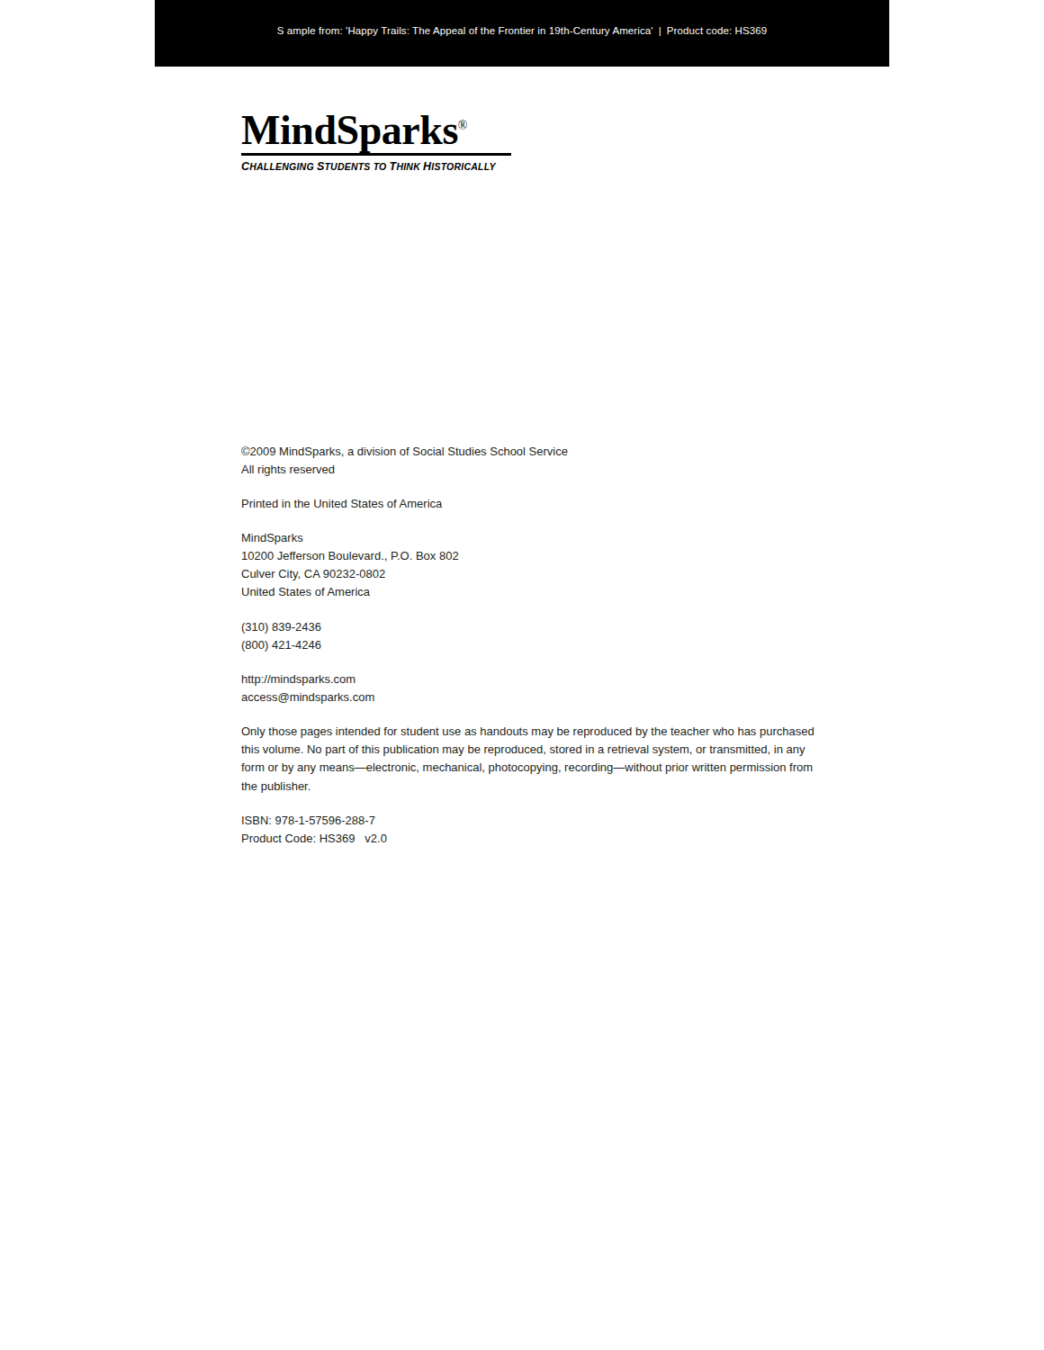S ample from: 'Happy Trails: The Appeal of the Frontier in 19th-Century America'|Product code: HS369
MindSparks®
CHALLENGING STUDENTS TO THINK HISTORICALLY
©2009 MindSparks, a division of Social Studies School Service
All rights reserved
Printed in the United States of America
MindSparks
10200 Jefferson Boulevard., P.O. Box 802
Culver City, CA 90232-0802
United States of America
(310) 839-2436
(800) 421-4246
http://mindsparks.com
access@mindsparks.com
Only those pages intended for student use as handouts may be reproduced by the teacher who has purchased this volume. No part of this publication may be reproduced, stored in a retrieval system, or transmitted, in any form or by any means—electronic, mechanical, photocopying, recording—without prior written permission from the publisher.
ISBN: 978-1-57596-288-7
Product Code: HS369 v2.0